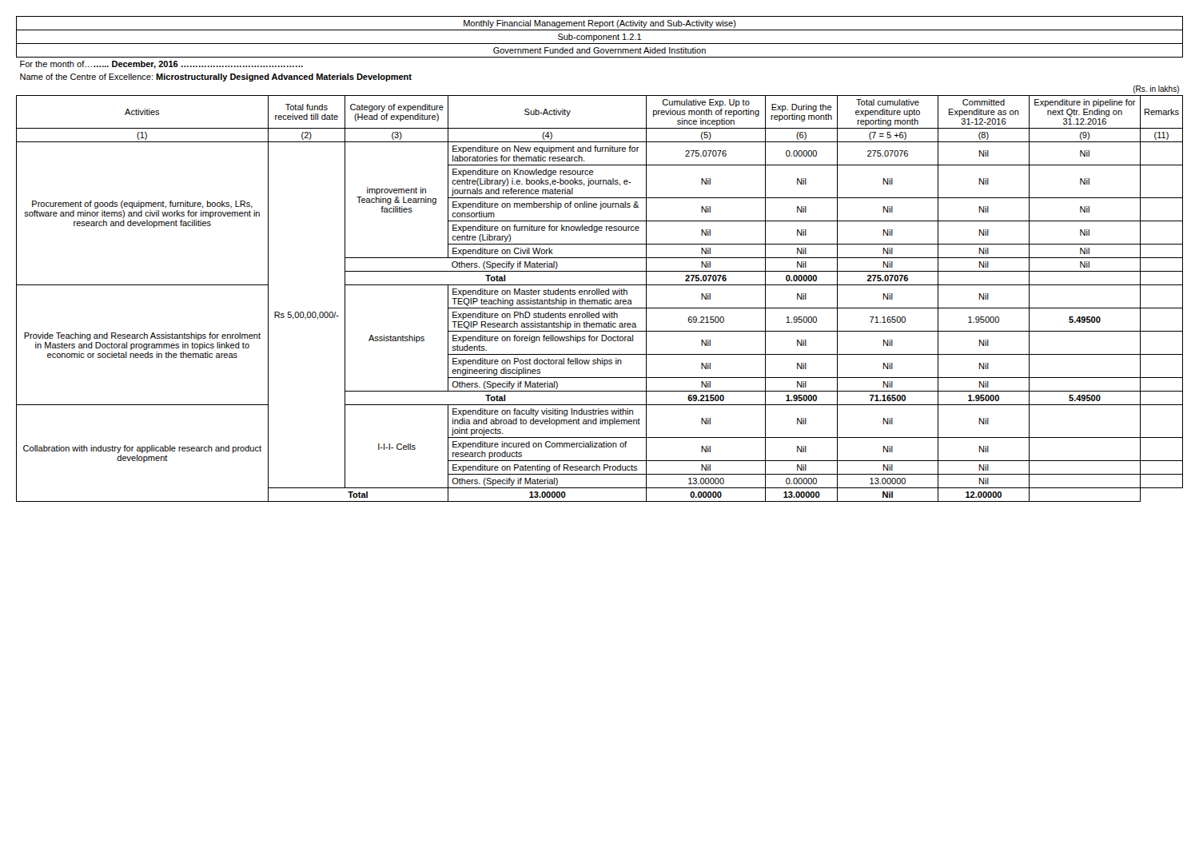| Monthly Financial Management Report (Activity and Sub-Activity wise) |
| Sub-component 1.2.1 |
| Government Funded and Government Aided Institution |
| For the month of… …... December, 2016 …………………………………… |
| Name of the Centre of Excellence: Microstructurally Designed Advanced Materials Development |
| (Rs. in lakhs) |
| Activities | Total funds received till date | Category of expenditure (Head of expenditure) | Sub-Activity | Cumulative Exp. Up to previous month of reporting since inception | Exp. During the reporting month | Total cumulative expenditure upto reporting month | Committed Expenditure as on 31-12-2016 | Expenditure in pipeline for next Qtr. Ending on 31.12.2016 | Remarks |
| (1) | (2) | (3) | (4) | (5) | (6) | (7 = 5 +6) | (8) | (9) | (11) |
| Procurement of goods (equipment, furniture, books, LRs, software and minor items) and civil works for improvement in research and development facilities | Rs 5,00,00,000/- | improvement in Teaching & Learning facilities | Expenditure on New equipment and furniture for laboratories for thematic research. | 275.07076 | 0.00000 | 275.07076 | Nil | Nil | |
| Expenditure on Knowledge resource centre(Library) i.e. books,e-books, journals, e-journals and reference material | Nil | Nil | Nil | Nil | Nil | |
| Expenditure on membership of online journals & consortium | Nil | Nil | Nil | Nil | Nil | |
| Expenditure on furniture for knowledge resource centre (Library) | Nil | Nil | Nil | Nil | Nil | |
| Expenditure on Civil Work | Nil | Nil | Nil | Nil | Nil | |
| | Others. (Specify if Material) | Nil | Nil | Nil | Nil | Nil | |
| Total | 275.07076 | 0.00000 | 275.07076 | | | |
| Provide Teaching and Research Assistantships for enrolment in Masters and Doctoral programmes in topics linked to economic or societal needs in the thematic areas | Assistantships | Expenditure on Master students enrolled with TEQIP teaching assistantship in thematic area | Nil | Nil | Nil | Nil | | |
| Expenditure on PhD students enrolled with TEQIP Research assistantship in thematic area | 69.21500 | 1.95000 | 71.16500 | 1.95000 | 5.49500 | |
| Expenditure on foreign fellowships for Doctoral students. | Nil | Nil | Nil | Nil | | |
| Expenditure on Post doctoral fellow ships in engineering disciplines | Nil | Nil | Nil | Nil | | |
| Others. (Specify if Material) | Nil | Nil | Nil | Nil | | |
| Total | 69.21500 | 1.95000 | 71.16500 | 1.95000 | 5.49500 | |
| Collabration with industry for applicable research and product development | I-I-I- Cells | Expenditure on faculty visiting Industries within india and abroad to development and implement joint projects. | Nil | Nil | Nil | Nil | | |
| Expenditure incured on Commercialization of research products | Nil | Nil | Nil | Nil | | |
| Expenditure on Patenting of Research Products | Nil | Nil | Nil | Nil | | |
| Others. (Specify if Material) | 13.00000 | 0.00000 | 13.00000 | Nil | | |
| Total | 13.00000 | 0.00000 | 13.00000 | Nil | 12.00000 | |